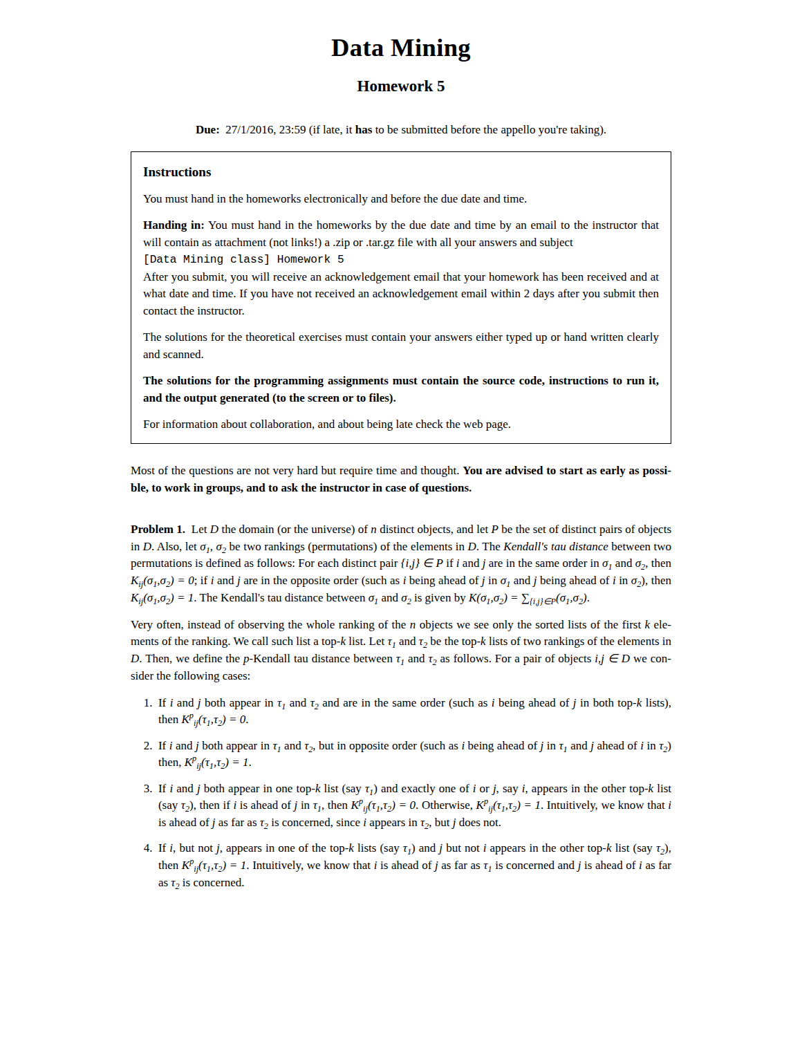Data Mining
Homework 5
Due: 27/1/2016, 23:59 (if late, it has to be submitted before the appello you're taking).
Instructions
You must hand in the homeworks electronically and before the due date and time.
Handing in: You must hand in the homeworks by the due date and time by an email to the instructor that will contain as attachment (not links!) a .zip or .tar.gz file with all your answers and subject
[Data Mining class] Homework 5
After you submit, you will receive an acknowledgement email that your homework has been received and at what date and time. If you have not received an acknowledgement email within 2 days after you submit then contact the instructor.
The solutions for the theoretical exercises must contain your answers either typed up or hand written clearly and scanned.
The solutions for the programming assignments must contain the source code, instructions to run it, and the output generated (to the screen or to files).
For information about collaboration, and about being late check the web page.
Most of the questions are not very hard but require time and thought. You are advised to start as early as possible, to work in groups, and to ask the instructor in case of questions.
Problem 1. Let D the domain (or the universe) of n distinct objects, and let P be the set of distinct pairs of objects in D. Also, let σ1, σ2 be two rankings (permutations) of the elements in D. The Kendall's tau distance between two permutations is defined as follows: For each distinct pair {i,j} ∈ P if i and j are in the same order in σ1 and σ2, then Kij(σ1,σ2) = 0; if i and j are in the opposite order (such as i being ahead of j in σ1 and j being ahead of i in σ2), then Kij(σ1,σ2) = 1. The Kendall's tau distance between σ1 and σ2 is given by K(σ1,σ2) = ∑{i,j}∈P(σ1,σ2).
Very often, instead of observing the whole ranking of the n objects we see only the sorted lists of the first k elements of the ranking. We call such list a top-k list. Let τ1 and τ2 be the top-k lists of two rankings of the elements in D. Then, we define the p-Kendall tau distance between τ1 and τ2 as follows. For a pair of objects i,j ∈ D we consider the following cases:
If i and j both appear in τ1 and τ2 and are in the same order (such as i being ahead of j in both top-k lists), then Kpij(τ1,τ2) = 0.
If i and j both appear in τ1 and τ2, but in opposite order (such as i being ahead of j in τ1 and j ahead of i in τ2) then, Kpij(τ1,τ2) = 1.
If i and j both appear in one top-k list (say τ1) and exactly one of i or j, say i, appears in the other top-k list (say τ2), then if i is ahead of j in τ1, then Kpij(τ1,τ2) = 0. Otherwise, Kpij(τ1,τ2) = 1. Intuitively, we know that i is ahead of j as far as τ2 is concerned, since i appears in τ2, but j does not.
If i, but not j, appears in one of the top-k lists (say τ1) and j but not i appears in the other top-k list (say τ2), then Kpij(τ1,τ2) = 1. Intuitively, we know that i is ahead of j as far as τ1 is concerned and j is ahead of i as far as τ2 is concerned.